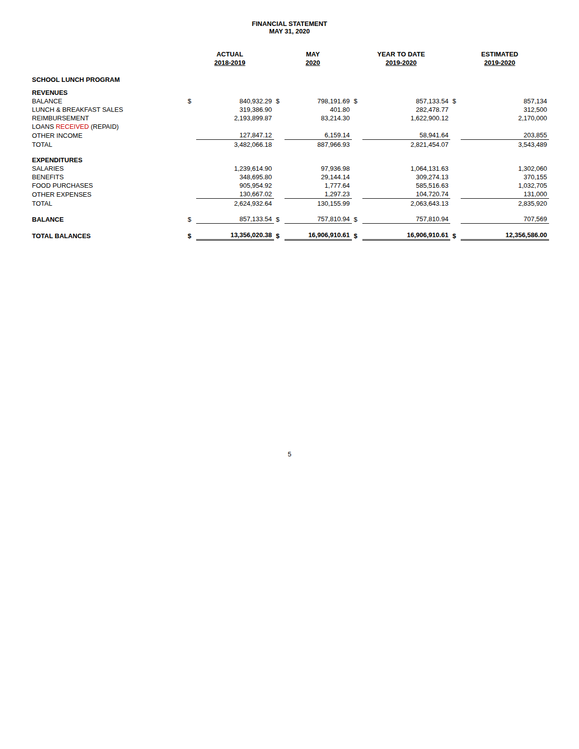FINANCIAL STATEMENT
MAY 31, 2020
| | ACTUAL | MAY | YEAR TO DATE | ESTIMATED |
| | 2018-2019 | 2020 | 2019-2020 | 2019-2020 |
| SCHOOL LUNCH PROGRAM |
| REVENUES | |
| BALANCE | $ | 840,932.29 | $ | 798,191.69 | $ | 857,133.54 | $ | 857,134 |
| LUNCH & BREAKFAST SALES | | 319,386.90 | | 401.80 | | 282,478.77 | | 312,500 |
| REIMBURSEMENT | | 2,193,899.87 | | 83,214.30 | | 1,622,900.12 | | 2,170,000 |
| LOANS RECEIVED (REPAID) | | | | | | | | |
| OTHER INCOME | | 127,847.12 | | 6,159.14 | | 58,941.64 | | 203,855 |
| TOTAL | | 3,482,066.18 | | 887,966.93 | | 2,821,454.07 | | 3,543,489 |
| EXPENDITURES | |
| SALARIES | | 1,239,614.90 | | 97,936.98 | | 1,064,131.63 | | 1,302,060 |
| BENEFITS | | 348,695.80 | | 29,144.14 | | 309,274.13 | | 370,155 |
| FOOD PURCHASES | | 905,954.92 | | 1,777.64 | | 585,516.63 | | 1,032,705 |
| OTHER EXPENSES | | 130,667.02 | | 1,297.23 | | 104,720.74 | | 131,000 |
| TOTAL | | 2,624,932.64 | | 130,155.99 | | 2,063,643.13 | | 2,835,920 |
| BALANCE | $ | 857,133.54 | $ | 757,810.94 | $ | 757,810.94 | | 707,569 |
| TOTAL BALANCES | $ | 13,356,020.38 | $ | 16,906,910.61 | $ | 16,906,910.61 | $ | 12,356,586.00 |
5